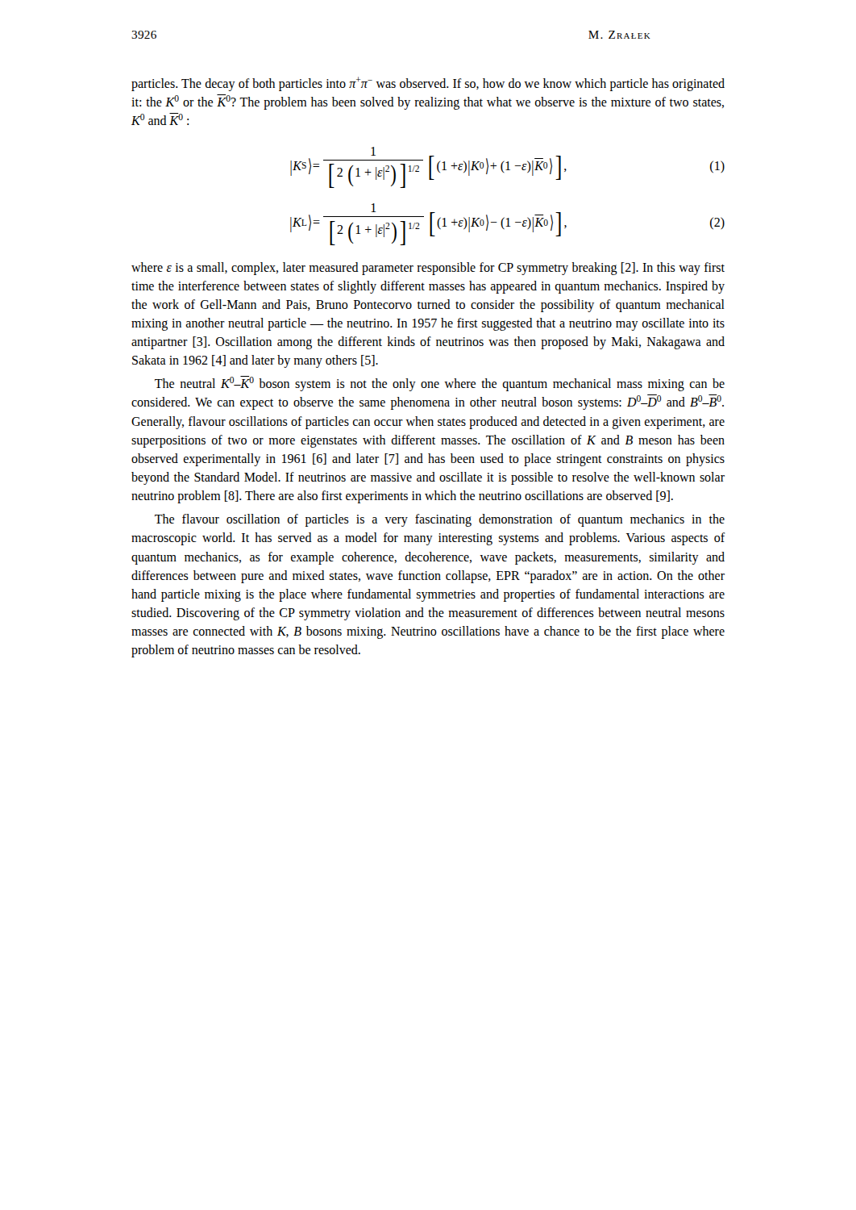3926 M. Zrałek
particles. The decay of both particles into π+π− was observed. If so, how do we know which particle has originated it: the K0 or the K0? The problem has been solved by realizing that what we observe is the mixture of two states, K0 and K0 :
|KS⟩ = 1 [2 (1 + |ε|2)]1/2 [(1 + ε) |K0⟩ + (1 − ε) |K0⟩] ,
(1)
|KL⟩ = 1 [2 (1 + |ε|2)]1/2 [(1 + ε) |K0⟩ − (1 − ε) |K0⟩] ,
(2)
where ε is a small, complex, later measured parameter responsible for CP symmetry breaking [2]. In this way first time the interference between states of slightly different masses has appeared in quantum mechanics. Inspired by the work of Gell-Mann and Pais, Bruno Pontecorvo turned to consider the possibility of quantum mechanical mixing in another neutral particle — the neutrino. In 1957 he first suggested that a neutrino may oscillate into its antipartner [3]. Oscillation among the different kinds of neutrinos was then proposed by Maki, Nakagawa and Sakata in 1962 [4] and later by many others [5].
The neutral K0–K0 boson system is not the only one where the quantum mechanical mass mixing can be considered. We can expect to observe the same phenomena in other neutral boson systems: D0–D0 and B0–B0. Generally, flavour oscillations of particles can occur when states produced and detected in a given experiment, are superpositions of two or more eigenstates with different masses. The oscillation of K and B meson has been observed experimentally in 1961 [6] and later [7] and has been used to place stringent constraints on physics beyond the Standard Model. If neutrinos are massive and oscillate it is possible to resolve the well-known solar neutrino problem [8]. There are also first experiments in which the neutrino oscillations are observed [9].
The flavour oscillation of particles is a very fascinating demonstration of quantum mechanics in the macroscopic world. It has served as a model for many interesting systems and problems. Various aspects of quantum mechanics, as for example coherence, decoherence, wave packets, measurements, similarity and differences between pure and mixed states, wave function collapse, EPR “paradox” are in action. On the other hand particle mixing is the place where fundamental symmetries and properties of fundamental interactions are studied. Discovering of the CP symmetry violation and the measurement of differences between neutral mesons masses are connected with K, B bosons mixing. Neutrino oscillations have a chance to be the first place where problem of neutrino masses can be resolved.